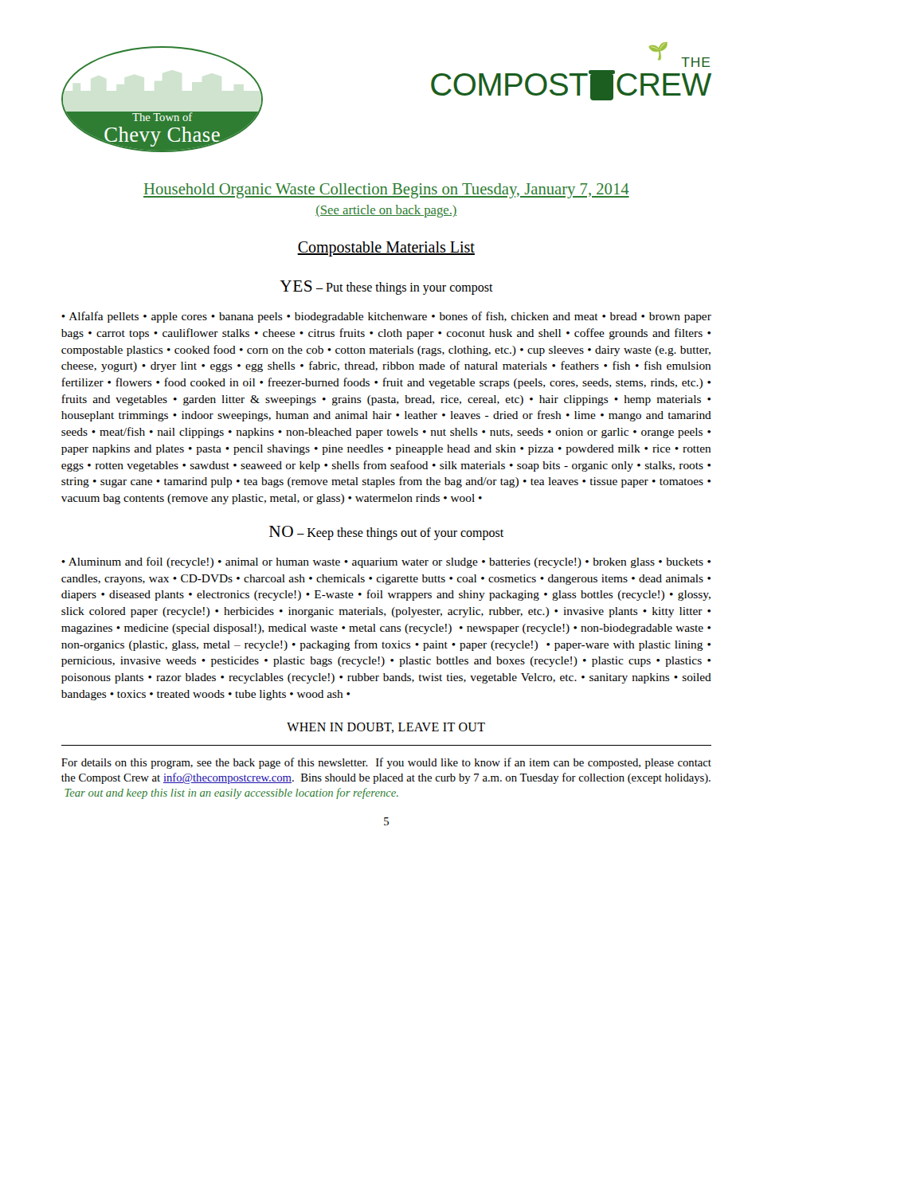The Town of Chevy Chase
🌱
THE
COMPOST CREW
Household Organic Waste Collection Begins on Tuesday, January 7, 2014
(See article on back page.)
Compostable Materials List
YES – Put these things in your compost
• Alfalfa pellets • apple cores • banana peels • biodegradable kitchenware • bones of fish, chicken and meat • bread • brown paper bags • carrot tops • cauliflower stalks • cheese • citrus fruits • cloth paper • coconut husk and shell • coffee grounds and filters • compostable plastics • cooked food • corn on the cob • cotton materials (rags, clothing, etc.) • cup sleeves • dairy waste (e.g. butter, cheese, yogurt) • dryer lint • eggs • egg shells • fabric, thread, ribbon made of natural materials • feathers • fish • fish emulsion fertilizer • flowers • food cooked in oil • freezer-burned foods • fruit and vegetable scraps (peels, cores, seeds, stems, rinds, etc.) • fruits and vegetables • garden litter & sweepings • grains (pasta, bread, rice, cereal, etc) • hair clippings • hemp materials • houseplant trimmings • indoor sweepings, human and animal hair • leather • leaves - dried or fresh • lime • mango and tamarind seeds • meat/fish • nail clippings • napkins • non-bleached paper towels • nut shells • nuts, seeds • onion or garlic • orange peels • paper napkins and plates • pasta • pencil shavings • pine needles • pineapple head and skin • pizza • powdered milk • rice • rotten eggs • rotten vegetables • sawdust • seaweed or kelp • shells from seafood • silk materials • soap bits - organic only • stalks, roots • string • sugar cane • tamarind pulp • tea bags (remove metal staples from the bag and/or tag) • tea leaves • tissue paper • tomatoes • vacuum bag contents (remove any plastic, metal, or glass) • watermelon rinds • wool •
NO – Keep these things out of your compost
• Aluminum and foil (recycle!) • animal or human waste • aquarium water or sludge • batteries (recycle!) • broken glass • buckets • candles, crayons, wax • CD-DVDs • charcoal ash • chemicals • cigarette butts • coal • cosmetics • dangerous items • dead animals • diapers • diseased plants • electronics (recycle!) • E-waste • foil wrappers and shiny packaging • glass bottles (recycle!) • glossy, slick colored paper (recycle!) • herbicides • inorganic materials, (polyester, acrylic, rubber, etc.) • invasive plants • kitty litter • magazines • medicine (special disposal!), medical waste • metal cans (recycle!) • newspaper (recycle!) • non-biodegradable waste • non-organics (plastic, glass, metal – recycle!) • packaging from toxics • paint • paper (recycle!) • paper-ware with plastic lining • pernicious, invasive weeds • pesticides • plastic bags (recycle!) • plastic bottles and boxes (recycle!) • plastic cups • plastics • poisonous plants • razor blades • recyclables (recycle!) • rubber bands, twist ties, vegetable Velcro, etc. • sanitary napkins • soiled bandages • toxics • treated woods • tube lights • wood ash •
WHEN IN DOUBT, LEAVE IT OUT
For details on this program, see the back page of this newsletter. If you would like to know if an item can be composted, please contact the Compost Crew at info@thecompostcrew.com. Bins should be placed at the curb by 7 a.m. on Tuesday for collection (except holidays). Tear out and keep this list in an easily accessible location for reference.
5